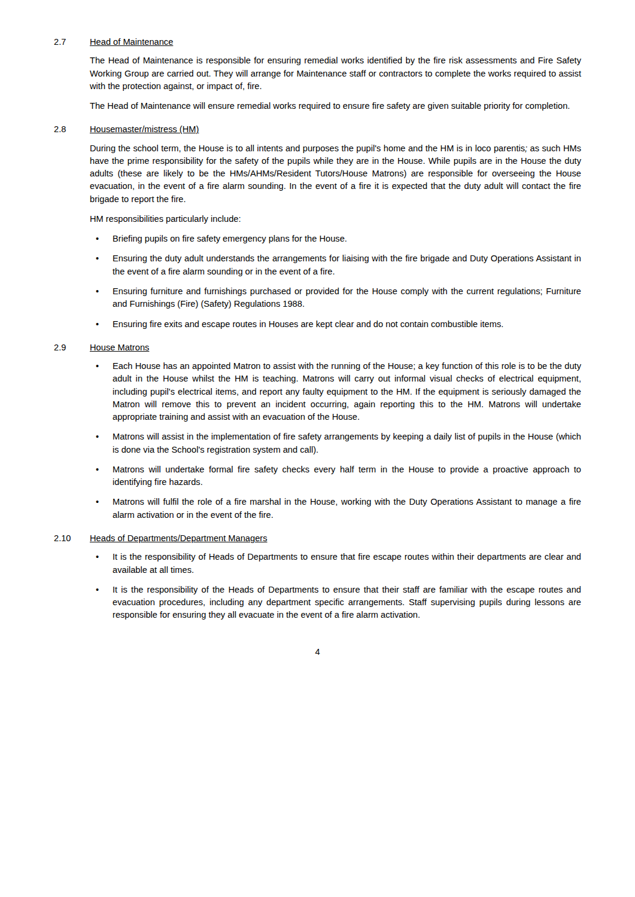2.7 Head of Maintenance
The Head of Maintenance is responsible for ensuring remedial works identified by the fire risk assessments and Fire Safety Working Group are carried out. They will arrange for Maintenance staff or contractors to complete the works required to assist with the protection against, or impact of, fire.
The Head of Maintenance will ensure remedial works required to ensure fire safety are given suitable priority for completion.
2.8 Housemaster/mistress (HM)
During the school term, the House is to all intents and purposes the pupil's home and the HM is in loco parentis; as such HMs have the prime responsibility for the safety of the pupils while they are in the House. While pupils are in the House the duty adults (these are likely to be the HMs/AHMs/Resident Tutors/House Matrons) are responsible for overseeing the House evacuation, in the event of a fire alarm sounding. In the event of a fire it is expected that the duty adult will contact the fire brigade to report the fire.
HM responsibilities particularly include:
Briefing pupils on fire safety emergency plans for the House.
Ensuring the duty adult understands the arrangements for liaising with the fire brigade and Duty Operations Assistant in the event of a fire alarm sounding or in the event of a fire.
Ensuring furniture and furnishings purchased or provided for the House comply with the current regulations; Furniture and Furnishings (Fire) (Safety) Regulations 1988.
Ensuring fire exits and escape routes in Houses are kept clear and do not contain combustible items.
2.9 House Matrons
Each House has an appointed Matron to assist with the running of the House; a key function of this role is to be the duty adult in the House whilst the HM is teaching. Matrons will carry out informal visual checks of electrical equipment, including pupil's electrical items, and report any faulty equipment to the HM. If the equipment is seriously damaged the Matron will remove this to prevent an incident occurring, again reporting this to the HM. Matrons will undertake appropriate training and assist with an evacuation of the House.
Matrons will assist in the implementation of fire safety arrangements by keeping a daily list of pupils in the House (which is done via the School's registration system and call).
Matrons will undertake formal fire safety checks every half term in the House to provide a proactive approach to identifying fire hazards.
Matrons will fulfil the role of a fire marshal in the House, working with the Duty Operations Assistant to manage a fire alarm activation or in the event of the fire.
2.10 Heads of Departments/Department Managers
It is the responsibility of Heads of Departments to ensure that fire escape routes within their departments are clear and available at all times.
It is the responsibility of the Heads of Departments to ensure that their staff are familiar with the escape routes and evacuation procedures, including any department specific arrangements. Staff supervising pupils during lessons are responsible for ensuring they all evacuate in the event of a fire alarm activation.
4